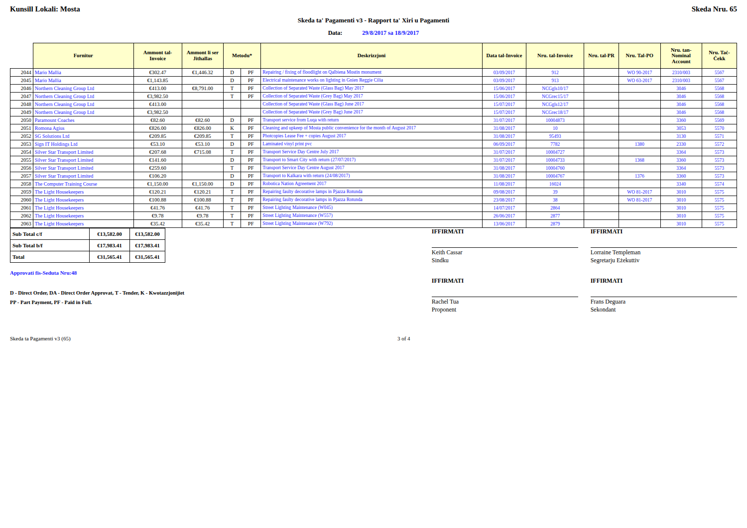Kunsill Lokali: Mosta
Skeda Nru. 65
Skeda ta' Pagamenti v3 - Rapport ta' Xiri u Pagamenti
Data: 29/8/2017 sa 18/9/2017
| | Fornitur | Ammont tal-Invoice | Ammont li ser Jithallas | Metodu* | Deskrizzjoni | Data tal-Invoice | Nru. tal-Invoice | Nru. tal-PR | Nru. Tal-PO | Nru. tan-Nominal Account | Nru. Taċ-Ċekk |
| --- | --- | --- | --- | --- | --- | --- | --- | --- | --- | --- | --- |
| 2044 | Mario Mallia | €302.47 | €1,446.32 | D | PF | Repairing / fixing of floodlight on Qalbiena Mostin monument | 03/09/2017 | 912 | | WO 90-2017 | 2310/003 | 5567 |
| 2045 | Mario Mallia | €1,143.85 | | D | PF | Electrical maintenance works on lighting in Gnien Reggie Cilia | 03/09/2017 | 913 | | WO 63-2017 | 2310/003 | 5567 |
| 2046 | Northern Cleaning Group Ltd | €413.00 | €8,791.00 | T | PF | Collection of Separated Waste (Glass Bag) May 2017 | 15/06/2017 | NCGgls10/17 | | | 3046 | 5568 |
| 2047 | Northern Cleaning Group Ltd | €3,982.50 | | T | PF | Collection of Separated Waste (Grey Bag) May 2017 | 15/06/2017 | NCGrec15/17 | | | 3046 | 5568 |
| 2048 | Northern Cleaning Group Ltd | €413.00 | | | | Collection of Separated Waste (Glass Bag) June 2017 | 15/07/2017 | NCGgls12/17 | | | 3046 | 5568 |
| 2049 | Northern Cleaning Group Ltd | €3,982.50 | | | | Collection of Separated Waste (Grey Bag) June 2017 | 15/07/2017 | NCGrec18/17 | | | 3046 | 5568 |
| 2050 | Paramount Coaches | €82.60 | €82.60 | D | PF | Transport service from Luqa with return | 31/07/2017 | 10004873 | | | 3360 | 5569 |
| 2051 | Romona Agius | €826.00 | €826.00 | K | PF | Cleaning and upkeep of Mosta public convenience for the month of August 2017 | 31/08/2017 | 10 | | | 3053 | 5570 |
| 2052 | SG Solutions Ltd | €209.85 | €209.85 | T | PF | Photcopies Lease Fee + copies August 2017 | 31/08/2017 | 95493 | | | 3130 | 5571 |
| 2053 | Sign IT Holdings Ltd | €53.10 | €53.10 | D | PF | Laminated vinyl print pvc | 06/09/2017 | 7782 | | 1380 | 2330 | 5572 |
| 2054 | Silver Star Transport Limited | €207.68 | €715.08 | T | PF | Transport Service Day Centre July 2017 | 31/07/2017 | 10004727 | | | 3364 | 5573 |
| 2055 | Silver Star Transport Limited | €141.60 | | D | PF | Transport to Smart City with return (27/07/2017) | 31/07/2017 | 10004733 | | 1368 | 3360 | 5573 |
| 2056 | Silver Star Transport Limited | €259.60 | | T | PF | Transport Service Day Centre August 2017 | 31/08/2017 | 10004760 | | | 3364 | 5573 |
| 2057 | Silver Star Transport Limited | €106.20 | | D | PF | Transport to Kalkara with return (24/08/2017) | 31/08/2017 | 10004767 | | 1376 | 3360 | 5573 |
| 2058 | The Computer Training Course | €1,150.00 | €1,150.00 | D | PF | Robotica Nation Agreement 2017 | 11/08/2017 | 16024 | | | 3340 | 5574 |
| 2059 | The Light Housekeepers | €120.21 | €120.21 | T | PF | Repairing faulty decorative lamps in Pjazza Rotunda | 09/08/2017 | 39 | | WO 81-2017 | 3010 | 5575 |
| 2060 | The Light Housekeepers | €100.88 | €100.88 | T | PF | Repairing faulty decorative lamps in Pjazza Rotunda | 23/08/2017 | 38 | | WO 81-2017 | 3010 | 5575 |
| 2061 | The Light Housekeepers | €41.76 | €41.76 | T | PF | Street Lighting Maintenance (W045) | 14/07/2017 | 2864 | | | 3010 | 5575 |
| 2062 | The Light Housekeepers | €9.78 | €9.78 | T | PF | Street Lighting Maintenance (W557) | 26/06/2017 | 2877 | | | 3010 | 5575 |
| 2063 | The Light Housekeepers | €35.42 | €35.42 | T | PF | Street Lighting Maintenance (W792) | 13/06/2017 | 2879 | | | 3010 | 5575 |
| Sub Total c/f | €13,582.00 | €13,582.00 |
| Sub Total b/f | €17,983.41 | €17,983.41 |
| Total | €31,565.41 | €31,565.41 |
Approvati fis-Seduta Nru:48
D - Direct Order, DA - Direct Order Approvat, T - Tender, K - Kwotazzjonijiet
PP - Part Payment, PF - Paid in Full.
IFFIRMATI
Keith Cassar
Sindku
IFFIRMATI
Lorraine Templeman
Segretarju Eżekuttiv
IFFIRMATI
Rachel Tua
Proponent
IFFIRMATI
Frans Deguara
Sekondant
Skeda ta Pagamenti v3 (65)
3 of 4